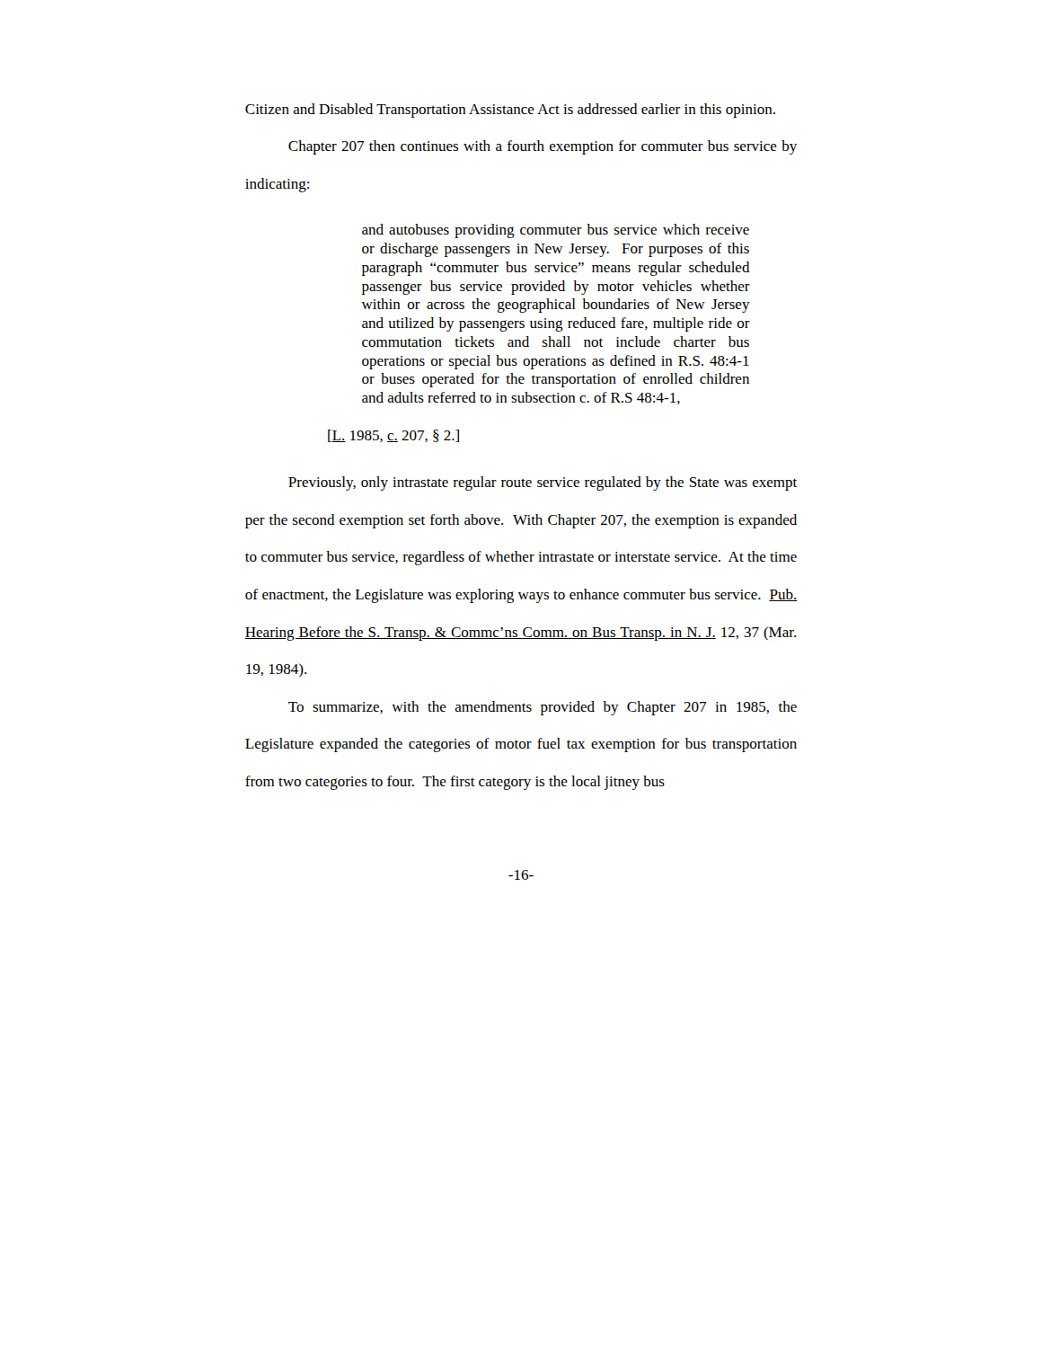Citizen and Disabled Transportation Assistance Act is addressed earlier in this opinion.
Chapter 207 then continues with a fourth exemption for commuter bus service by indicating:
and autobuses providing commuter bus service which receive or discharge passengers in New Jersey. For purposes of this paragraph “commuter bus service” means regular scheduled passenger bus service provided by motor vehicles whether within or across the geographical boundaries of New Jersey and utilized by passengers using reduced fare, multiple ride or commutation tickets and shall not include charter bus operations or special bus operations as defined in R.S. 48:4-1 or buses operated for the transportation of enrolled children and adults referred to in subsection c. of R.S 48:4-1,
[L. 1985, c. 207, § 2.]
Previously, only intrastate regular route service regulated by the State was exempt per the second exemption set forth above. With Chapter 207, the exemption is expanded to commuter bus service, regardless of whether intrastate or interstate service. At the time of enactment, the Legislature was exploring ways to enhance commuter bus service. Pub. Hearing Before the S. Transp. & Commc’ns Comm. on Bus Transp. in N. J. 12, 37 (Mar. 19, 1984).
To summarize, with the amendments provided by Chapter 207 in 1985, the Legislature expanded the categories of motor fuel tax exemption for bus transportation from two categories to four. The first category is the local jitney bus
-16-